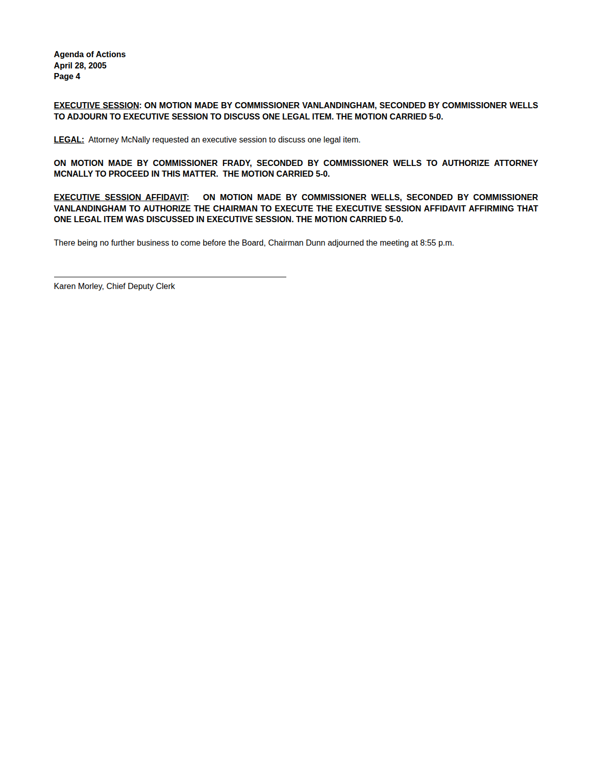Agenda of Actions
April 28, 2005
Page 4
EXECUTIVE SESSION: ON MOTION MADE BY COMMISSIONER VANLANDINGHAM, SECONDED BY COMMISSIONER WELLS TO ADJOURN TO EXECUTIVE SESSION TO DISCUSS ONE LEGAL ITEM. THE MOTION CARRIED 5-0.
LEGAL: Attorney McNally requested an executive session to discuss one legal item.
ON MOTION MADE BY COMMISSIONER FRADY, SECONDED BY COMMISSIONER WELLS TO AUTHORIZE ATTORNEY MCNALLY TO PROCEED IN THIS MATTER. THE MOTION CARRIED 5-0.
EXECUTIVE SESSION AFFIDAVIT: ON MOTION MADE BY COMMISSIONER WELLS, SECONDED BY COMMISSIONER VANLANDINGHAM TO AUTHORIZE THE CHAIRMAN TO EXECUTE THE EXECUTIVE SESSION AFFIDAVIT AFFIRMING THAT ONE LEGAL ITEM WAS DISCUSSED IN EXECUTIVE SESSION. THE MOTION CARRIED 5-0.
There being no further business to come before the Board, Chairman Dunn adjourned the meeting at 8:55 p.m.
Karen Morley, Chief Deputy Clerk